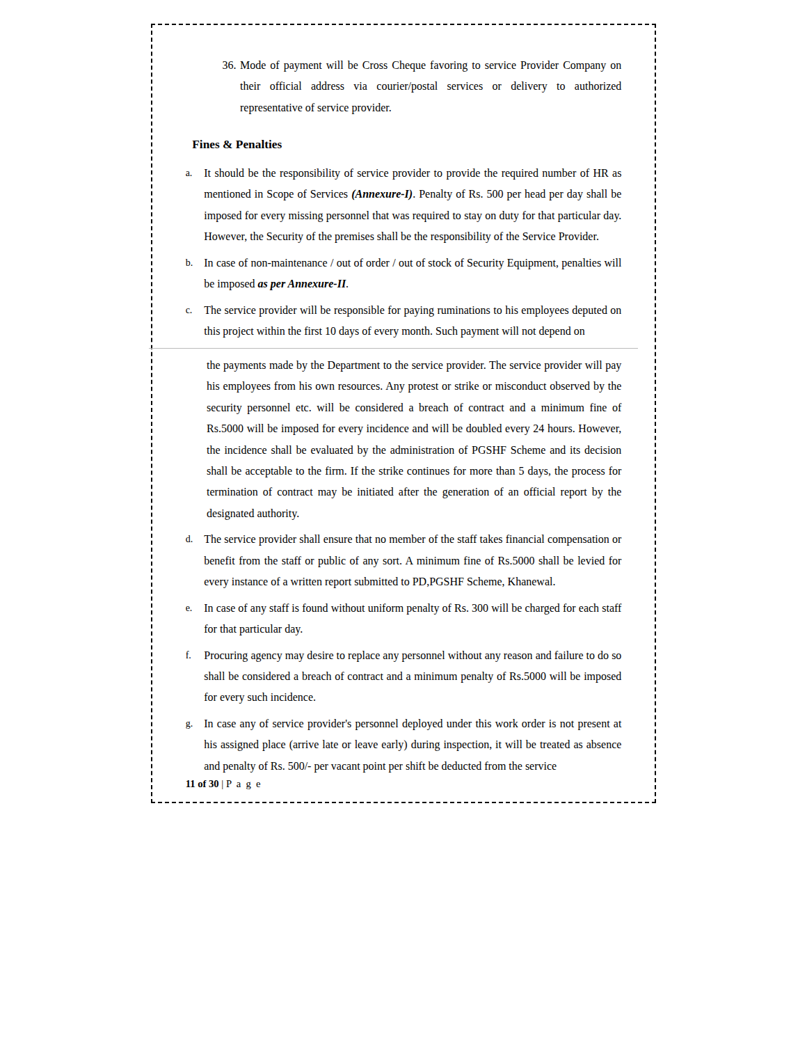36. Mode of payment will be Cross Cheque favoring to service Provider Company on their official address via courier/postal services or delivery to authorized representative of service provider.
Fines & Penalties
a. It should be the responsibility of service provider to provide the required number of HR as mentioned in Scope of Services (Annexure-I). Penalty of Rs. 500 per head per day shall be imposed for every missing personnel that was required to stay on duty for that particular day. However, the Security of the premises shall be the responsibility of the Service Provider.
b. In case of non-maintenance / out of order / out of stock of Security Equipment, penalties will be imposed as per Annexure-II.
c. The service provider will be responsible for paying ruminations to his employees deputed on this project within the first 10 days of every month. Such payment will not depend on
the payments made by the Department to the service provider. The service provider will pay his employees from his own resources. Any protest or strike or misconduct observed by the security personnel etc. will be considered a breach of contract and a minimum fine of Rs.5000 will be imposed for every incidence and will be doubled every 24 hours. However, the incidence shall be evaluated by the administration of PGSHF Scheme and its decision shall be acceptable to the firm. If the strike continues for more than 5 days, the process for termination of contract may be initiated after the generation of an official report by the designated authority.
d. The service provider shall ensure that no member of the staff takes financial compensation or benefit from the staff or public of any sort. A minimum fine of Rs.5000 shall be levied for every instance of a written report submitted to PD,PGSHF Scheme, Khanewal.
e. In case of any staff is found without uniform penalty of Rs. 300 will be charged for each staff for that particular day.
f. Procuring agency may desire to replace any personnel without any reason and failure to do so shall be considered a breach of contract and a minimum penalty of Rs.5000 will be imposed for every such incidence.
g. In case any of service provider's personnel deployed under this work order is not present at his assigned place (arrive late or leave early) during inspection, it will be treated as absence and penalty of Rs. 500/- per vacant point per shift be deducted from the service
11 of 30 | P a g e